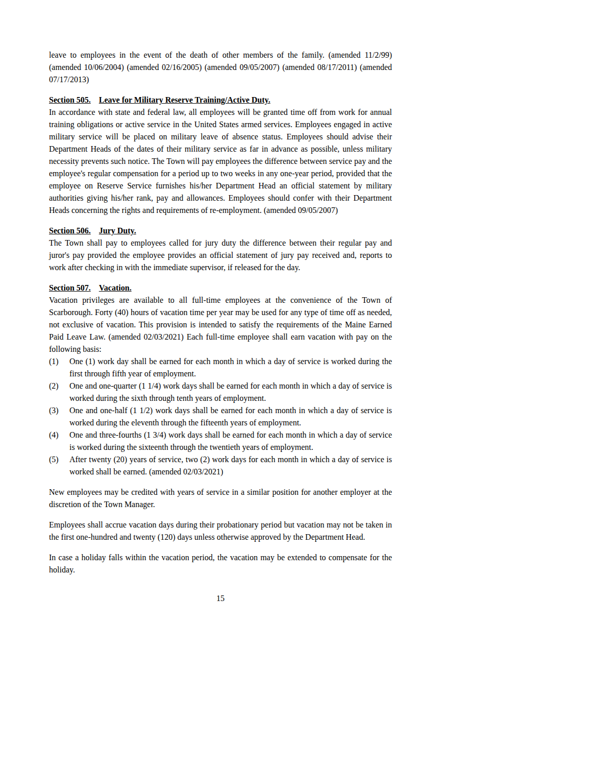leave to employees in the event of the death of other members of the family. (amended 11/2/99) (amended 10/06/2004) (amended 02/16/2005) (amended 09/05/2007) (amended 08/17/2011) (amended 07/17/2013)
Section 505. Leave for Military Reserve Training/Active Duty.
In accordance with state and federal law, all employees will be granted time off from work for annual training obligations or active service in the United States armed services. Employees engaged in active military service will be placed on military leave of absence status. Employees should advise their Department Heads of the dates of their military service as far in advance as possible, unless military necessity prevents such notice. The Town will pay employees the difference between service pay and the employee's regular compensation for a period up to two weeks in any one-year period, provided that the employee on Reserve Service furnishes his/her Department Head an official statement by military authorities giving his/her rank, pay and allowances. Employees should confer with their Department Heads concerning the rights and requirements of re-employment. (amended 09/05/2007)
Section 506. Jury Duty.
The Town shall pay to employees called for jury duty the difference between their regular pay and juror's pay provided the employee provides an official statement of jury pay received and, reports to work after checking in with the immediate supervisor, if released for the day.
Section 507. Vacation.
Vacation privileges are available to all full-time employees at the convenience of the Town of Scarborough. Forty (40) hours of vacation time per year may be used for any type of time off as needed, not exclusive of vacation. This provision is intended to satisfy the requirements of the Maine Earned Paid Leave Law. (amended 02/03/2021) Each full-time employee shall earn vacation with pay on the following basis:
(1) One (1) work day shall be earned for each month in which a day of service is worked during the first through fifth year of employment.
(2) One and one-quarter (1 1/4) work days shall be earned for each month in which a day of service is worked during the sixth through tenth years of employment.
(3) One and one-half (1 1/2) work days shall be earned for each month in which a day of service is worked during the eleventh through the fifteenth years of employment.
(4) One and three-fourths (1 3/4) work days shall be earned for each month in which a day of service is worked during the sixteenth through the twentieth years of employment.
(5) After twenty (20) years of service, two (2) work days for each month in which a day of service is worked shall be earned. (amended 02/03/2021)
New employees may be credited with years of service in a similar position for another employer at the discretion of the Town Manager.
Employees shall accrue vacation days during their probationary period but vacation may not be taken in the first one-hundred and twenty (120) days unless otherwise approved by the Department Head.
In case a holiday falls within the vacation period, the vacation may be extended to compensate for the holiday.
15